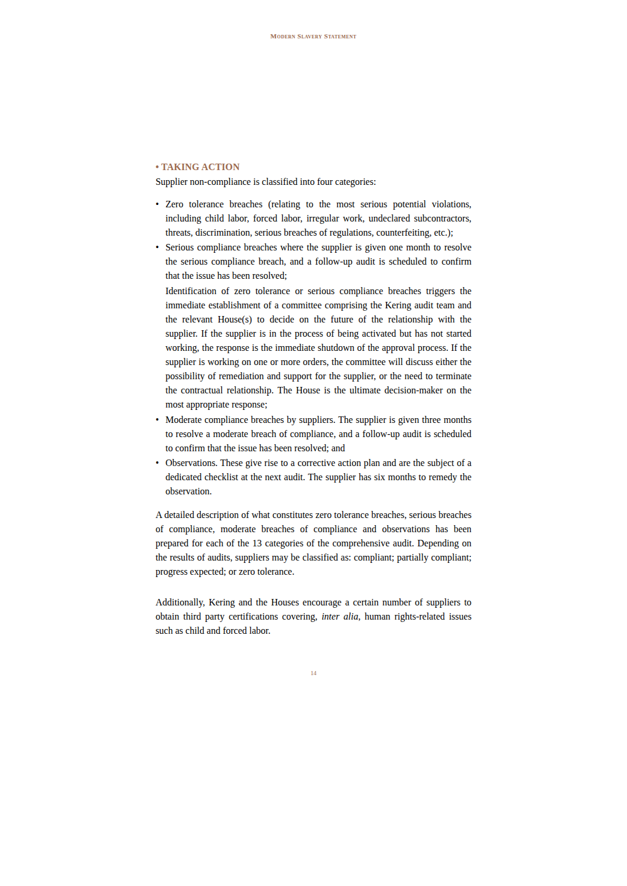Modern Slavery Statement
• TAKING ACTION
Supplier non-compliance is classified into four categories:
Zero tolerance breaches (relating to the most serious potential violations, including child labor, forced labor, irregular work, undeclared subcontractors, threats, discrimination, serious breaches of regulations, counterfeiting, etc.);
Serious compliance breaches where the supplier is given one month to resolve the serious compliance breach, and a follow-up audit is scheduled to confirm that the issue has been resolved;
Identification of zero tolerance or serious compliance breaches triggers the immediate establishment of a committee comprising the Kering audit team and the relevant House(s) to decide on the future of the relationship with the supplier. If the supplier is in the process of being activated but has not started working, the response is the immediate shutdown of the approval process. If the supplier is working on one or more orders, the committee will discuss either the possibility of remediation and support for the supplier, or the need to terminate the contractual relationship. The House is the ultimate decision-maker on the most appropriate response;
Moderate compliance breaches by suppliers. The supplier is given three months to resolve a moderate breach of compliance, and a follow-up audit is scheduled to confirm that the issue has been resolved; and
Observations. These give rise to a corrective action plan and are the subject of a dedicated checklist at the next audit. The supplier has six months to remedy the observation.
A detailed description of what constitutes zero tolerance breaches, serious breaches of compliance, moderate breaches of compliance and observations has been prepared for each of the 13 categories of the comprehensive audit. Depending on the results of audits, suppliers may be classified as: compliant; partially compliant; progress expected; or zero tolerance.
Additionally, Kering and the Houses encourage a certain number of suppliers to obtain third party certifications covering, inter alia, human rights-related issues such as child and forced labor.
14